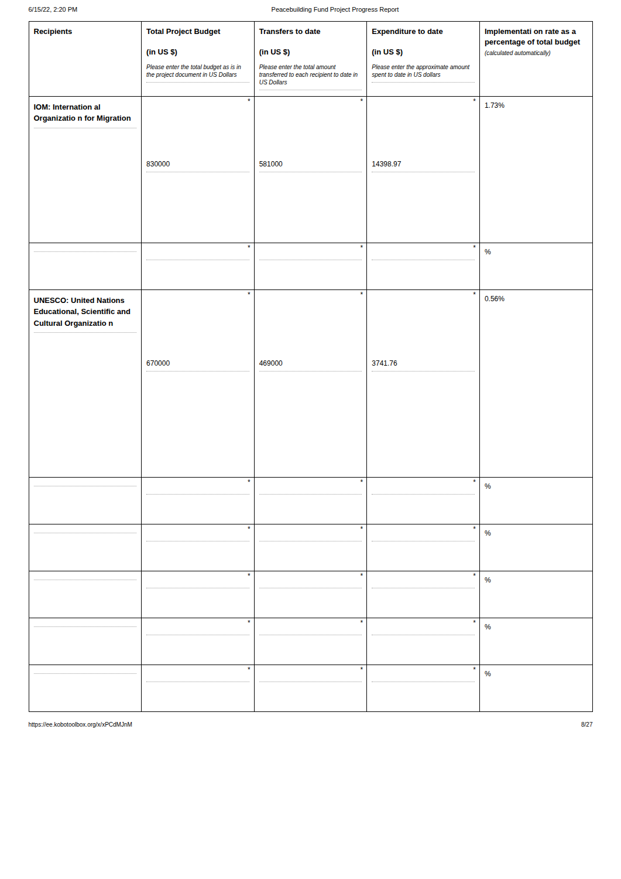6/15/22, 2:20 PM
Peacebuilding Fund Project Progress Report
| Recipients | Total Project Budget (in US $) Please enter the total budget as is in the project document in US Dollars | Transfers to date (in US $) Please enter the total amount transferred to each recipient to date in US Dollars | Expenditure to date (in US $) Please enter the approximate amount spent to date in US dollars | Implementati on rate as a percentage of total budget (calculated automatically) |
| --- | --- | --- | --- | --- |
| IOM: Internation al Organizatio n for Migration | * 830000 | * 581000 | * 14398.97 | 1.73% |
| | * | * | * | % |
| UNESCO: United Nations Educational, Scientific and Cultural Organizatio n | * 670000 | * 469000 | * 3741.76 | 0.56% |
| | * | * | * | % |
| | * | * | * | % |
| | * | * | * | % |
| | * | * | * | % |
| | * | * | * | % |
https://ee.kobotoolbox.org/x/xPCdMJnM
8/27